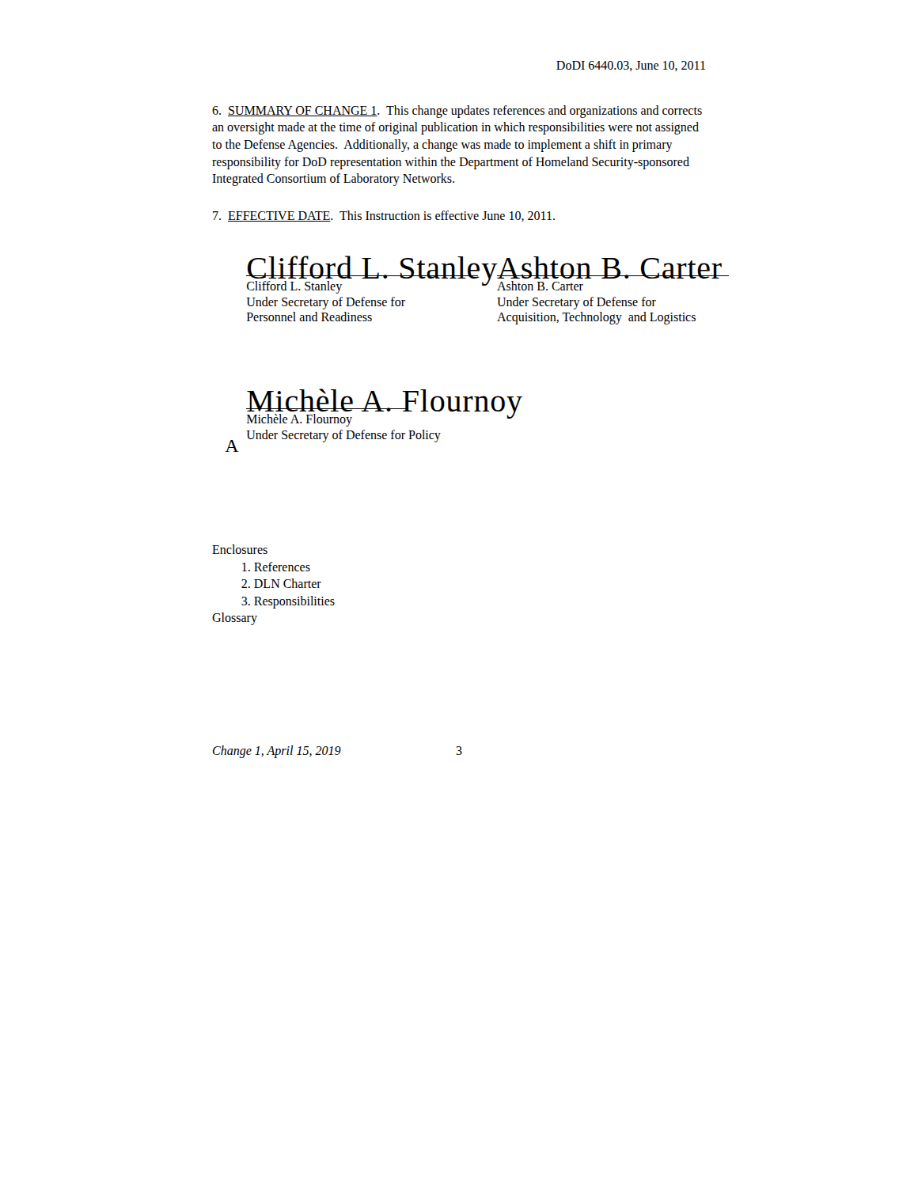DoDI 6440.03, June 10, 2011
6. SUMMARY OF CHANGE 1. This change updates references and organizations and corrects an oversight made at the time of original publication in which responsibilities were not assigned to the Defense Agencies. Additionally, a change was made to implement a shift in primary responsibility for DoD representation within the Department of Homeland Security-sponsored Integrated Consortium of Laboratory Networks.
7. EFFECTIVE DATE. This Instruction is effective June 10, 2011.
Clifford L. Stanley
Clifford L. Stanley
Under Secretary of Defense for
Personnel and Readiness
Ashton B. Carter
Ashton B. Carter
Under Secretary of Defense for
Acquisition, Technology and Logistics
Michèle A. Flournoy
A
Michèle A. Flournoy
Under Secretary of Defense for Policy
Enclosures
References
DLN Charter
Responsibilities
Glossary
Change 1, April 15, 2019 3